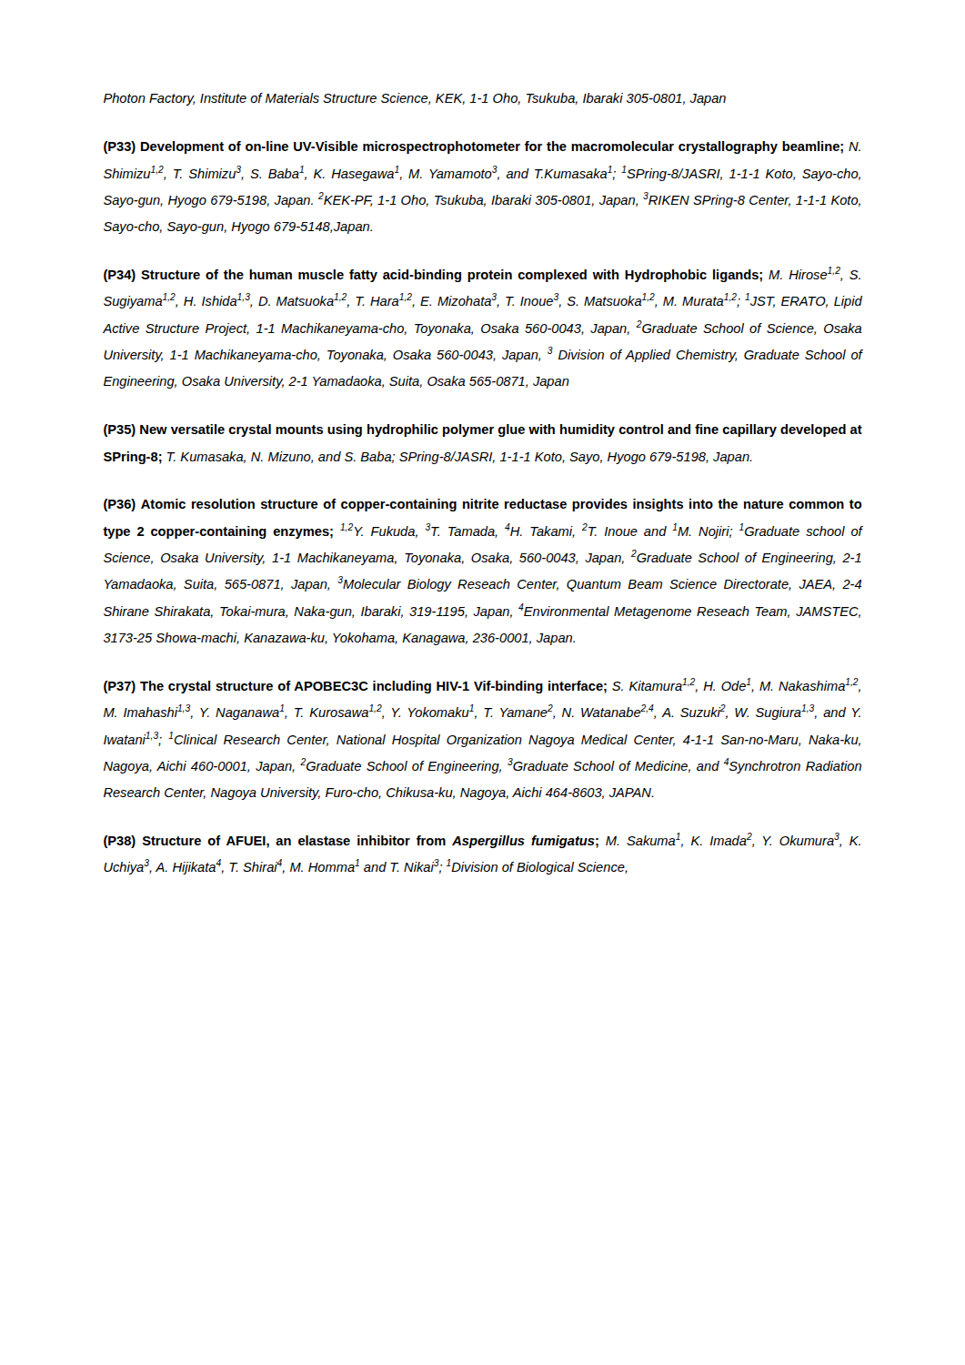Photon Factory, Institute of Materials Structure Science, KEK, 1-1 Oho, Tsukuba, Ibaraki 305-0801, Japan
(P33) Development of on-line UV-Visible microspectrophotometer for the macromolecular crystallography beamline; N. Shimizu1,2, T. Shimizu3, S. Baba1, K. Hasegawa1, M. Yamamoto3, and T.Kumasaka1; 1SPring-8/JASRI, 1-1-1 Koto, Sayo-cho, Sayo-gun, Hyogo 679-5198, Japan. 2KEK-PF, 1-1 Oho, Tsukuba, Ibaraki 305-0801, Japan, 3RIKEN SPring-8 Center, 1-1-1 Koto, Sayo-cho, Sayo-gun, Hyogo 679-5148,Japan.
(P34) Structure of the human muscle fatty acid-binding protein complexed with Hydrophobic ligands; M. Hirose1,2, S. Sugiyama1,2, H. Ishida1,3, D. Matsuoka1,2, T. Hara1,2, E. Mizohata3, T. Inoue3, S. Matsuoka1,2, M. Murata1,2; 1JST, ERATO, Lipid Active Structure Project, 1-1 Machikaneyama-cho, Toyonaka, Osaka 560-0043, Japan, 2Graduate School of Science, Osaka University, 1-1 Machikaneyama-cho, Toyonaka, Osaka 560-0043, Japan, 3 Division of Applied Chemistry, Graduate School of Engineering, Osaka University, 2-1 Yamadaoka, Suita, Osaka 565-0871, Japan
(P35) New versatile crystal mounts using hydrophilic polymer glue with humidity control and fine capillary developed at SPring-8; T. Kumasaka, N. Mizuno, and S. Baba; SPring-8/JASRI, 1-1-1 Koto, Sayo, Hyogo 679-5198, Japan.
(P36) Atomic resolution structure of copper-containing nitrite reductase provides insights into the nature common to type 2 copper-containing enzymes; 1,2Y. Fukuda, 3T. Tamada, 4H. Takami, 2T. Inoue and 1M. Nojiri; 1Graduate school of Science, Osaka University, 1-1 Machikaneyama, Toyonaka, Osaka, 560-0043, Japan, 2Graduate School of Engineering, 2-1 Yamadaoka, Suita, 565-0871, Japan, 3Molecular Biology Reseach Center, Quantum Beam Science Directorate, JAEA, 2-4 Shirane Shirakata, Tokai-mura, Naka-gun, Ibaraki, 319-1195, Japan, 4Environmental Metagenome Reseach Team, JAMSTEC, 3173-25 Showa-machi, Kanazawa-ku, Yokohama, Kanagawa, 236-0001, Japan.
(P37) The crystal structure of APOBEC3C including HIV-1 Vif-binding interface; S. Kitamura1,2, H. Ode1, M. Nakashima1,2, M. Imahashi1,3, Y. Naganawa1, T. Kurosawa1,2, Y. Yokomaku1, T. Yamane2, N. Watanabe2,4, A. Suzuki2, W. Sugiura1,3, and Y. Iwatani1,3; 1Clinical Research Center, National Hospital Organization Nagoya Medical Center, 4-1-1 San-no-Maru, Naka-ku, Nagoya, Aichi 460-0001, Japan, 2Graduate School of Engineering, 3Graduate School of Medicine, and 4Synchrotron Radiation Research Center, Nagoya University, Furo-cho, Chikusa-ku, Nagoya, Aichi 464-8603, JAPAN.
(P38) Structure of AFUEI, an elastase inhibitor from Aspergillus fumigatus; M. Sakuma1, K. Imada2, Y. Okumura3, K. Uchiya3, A. Hijikata4, T. Shirai4, M. Homma1 and T. Nikai3; 1Division of Biological Science,